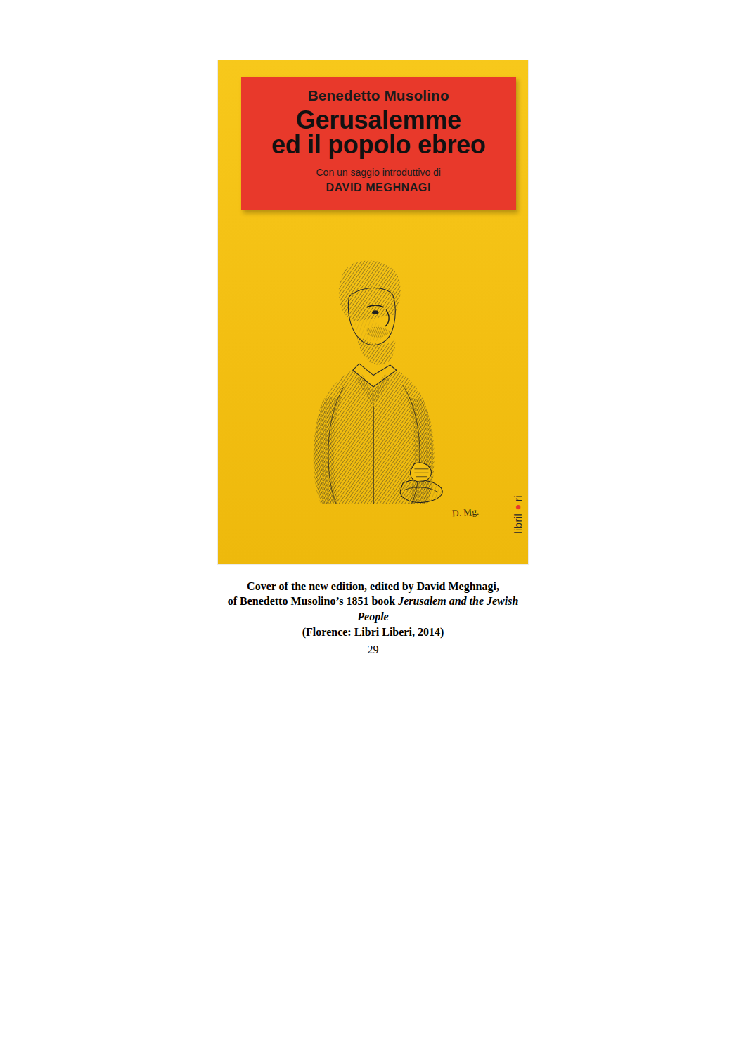Benedetto Musolino
Gerusalemme
ed il popolo ebreo
Con un saggio introduttivo di DAVID MEGHNAGI
D. Mg.
libril●ri
Cover of the new edition, edited by David Meghnagi,
of Benedetto Musolino’s 1851 book Jerusalem and the Jewish People
(Florence: Libri Liberi, 2014)
29